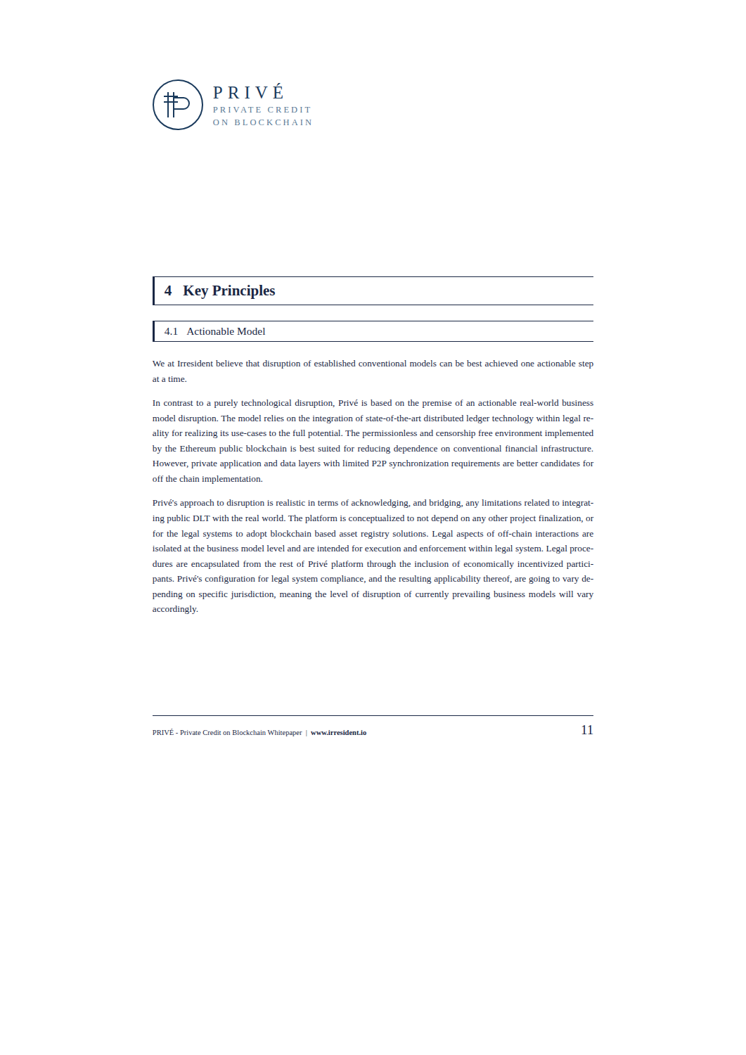PRIVÉ
PRIVATE CREDIT
ON BLOCKCHAIN
4 Key Principles
4.1 Actionable Model
We at Irresident believe that disruption of established conventional models can be best achieved one actionable step at a time.
In contrast to a purely technological disruption, Privé is based on the premise of an actionable real-world business model disruption. The model relies on the integration of state-of-the-art distributed ledger technology within legal reality for realizing its use-cases to the full potential. The permissionless and censorship free environment implemented by the Ethereum public blockchain is best suited for reducing dependence on conventional financial infrastructure. However, private application and data layers with limited P2P synchronization requirements are better candidates for off the chain implementation.
Privé's approach to disruption is realistic in terms of acknowledging, and bridging, any limitations related to integrating public DLT with the real world. The platform is conceptualized to not depend on any other project finalization, or for the legal systems to adopt blockchain based asset registry solutions. Legal aspects of off-chain interactions are isolated at the business model level and are intended for execution and enforcement within legal system. Legal procedures are encapsulated from the rest of Privé platform through the inclusion of economically incentivized participants. Privé's configuration for legal system compliance, and the resulting applicability thereof, are going to vary depending on specific jurisdiction, meaning the level of disruption of currently prevailing business models will vary accordingly.
PRIVÉ - Private Credit on Blockchain Whitepaper | www.irresident.io
11